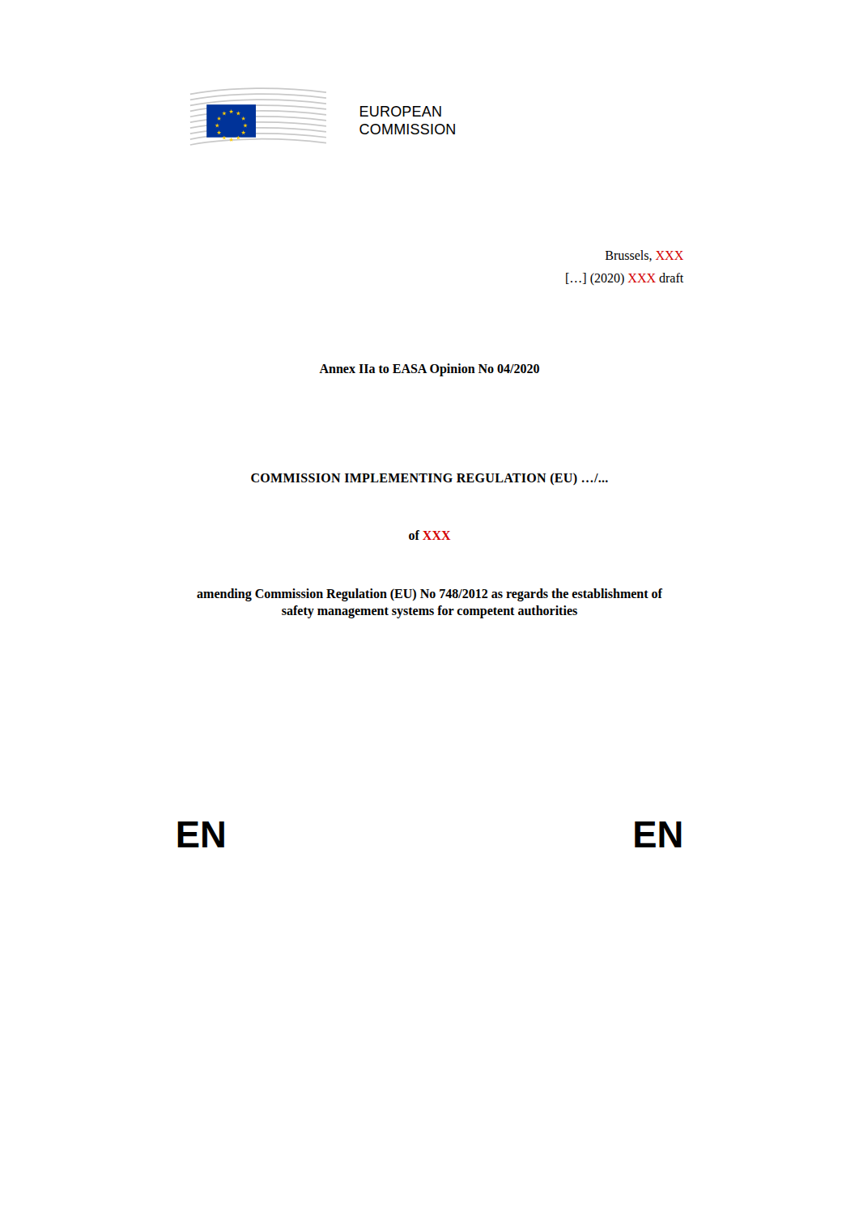EUROPEAN
COMMISSION
Brussels, XXX
[…] (2020) XXX draft
Annex IIa to EASA Opinion No 04/2020
COMMISSION IMPLEMENTING REGULATION (EU) …/...
of XXX
amending Commission Regulation (EU) No 748/2012 as regards the establishment of safety management systems for competent authorities
EN EN